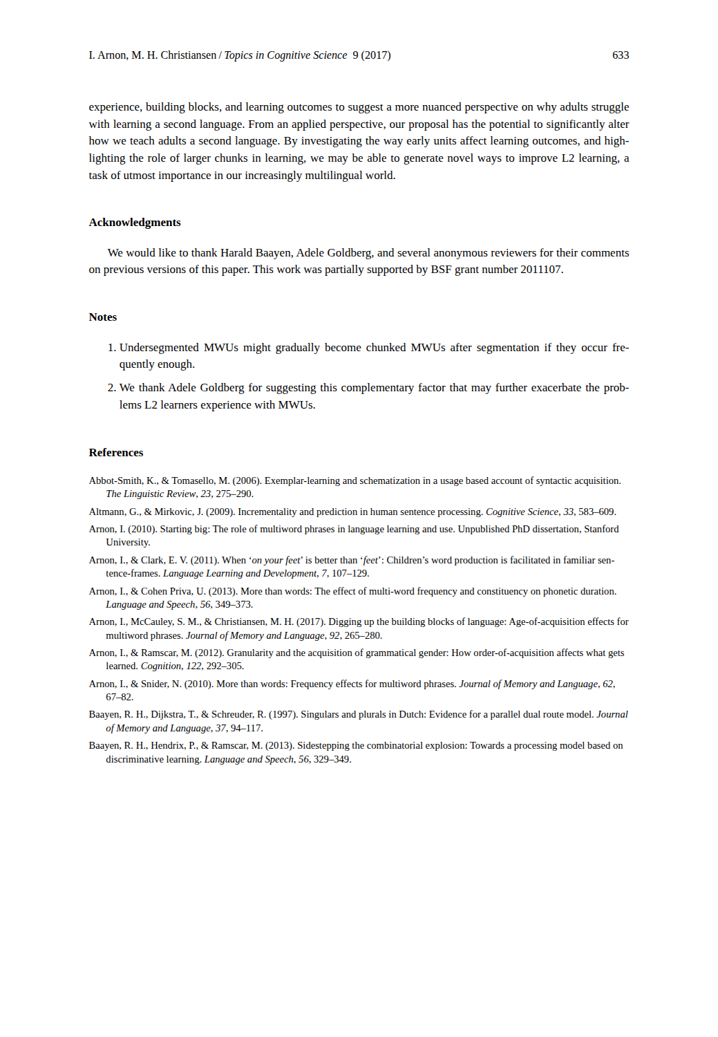I. Arnon, M. H. Christiansen / Topics in Cognitive Science 9 (2017) 633
experience, building blocks, and learning outcomes to suggest a more nuanced perspective on why adults struggle with learning a second language. From an applied perspective, our proposal has the potential to significantly alter how we teach adults a second language. By investigating the way early units affect learning outcomes, and highlighting the role of larger chunks in learning, we may be able to generate novel ways to improve L2 learning, a task of utmost importance in our increasingly multilingual world.
Acknowledgments
We would like to thank Harald Baayen, Adele Goldberg, and several anonymous reviewers for their comments on previous versions of this paper. This work was partially supported by BSF grant number 2011107.
Notes
Undersegmented MWUs might gradually become chunked MWUs after segmentation if they occur frequently enough.
We thank Adele Goldberg for suggesting this complementary factor that may further exacerbate the problems L2 learners experience with MWUs.
References
Abbot-Smith, K., & Tomasello, M. (2006). Exemplar-learning and schematization in a usage based account of syntactic acquisition. The Linguistic Review, 23, 275–290.
Altmann, G., & Mirkovic, J. (2009). Incrementality and prediction in human sentence processing. Cognitive Science, 33, 583–609.
Arnon, I. (2010). Starting big: The role of multiword phrases in language learning and use. Unpublished PhD dissertation, Stanford University.
Arnon, I., & Clark, E. V. (2011). When ‘on your feet’ is better than ‘feet’: Children’s word production is facilitated in familiar sentence-frames. Language Learning and Development, 7, 107–129.
Arnon, I., & Cohen Priva, U. (2013). More than words: The effect of multi-word frequency and constituency on phonetic duration. Language and Speech, 56, 349–373.
Arnon, I., McCauley, S. M., & Christiansen, M. H. (2017). Digging up the building blocks of language: Age-of-acquisition effects for multiword phrases. Journal of Memory and Language, 92, 265–280.
Arnon, I., & Ramscar, M. (2012). Granularity and the acquisition of grammatical gender: How order-of-acquisition affects what gets learned. Cognition, 122, 292–305.
Arnon, I., & Snider, N. (2010). More than words: Frequency effects for multiword phrases. Journal of Memory and Language, 62, 67–82.
Baayen, R. H., Dijkstra, T., & Schreuder, R. (1997). Singulars and plurals in Dutch: Evidence for a parallel dual route model. Journal of Memory and Language, 37, 94–117.
Baayen, R. H., Hendrix, P., & Ramscar, M. (2013). Sidestepping the combinatorial explosion: Towards a processing model based on discriminative learning. Language and Speech, 56, 329–349.